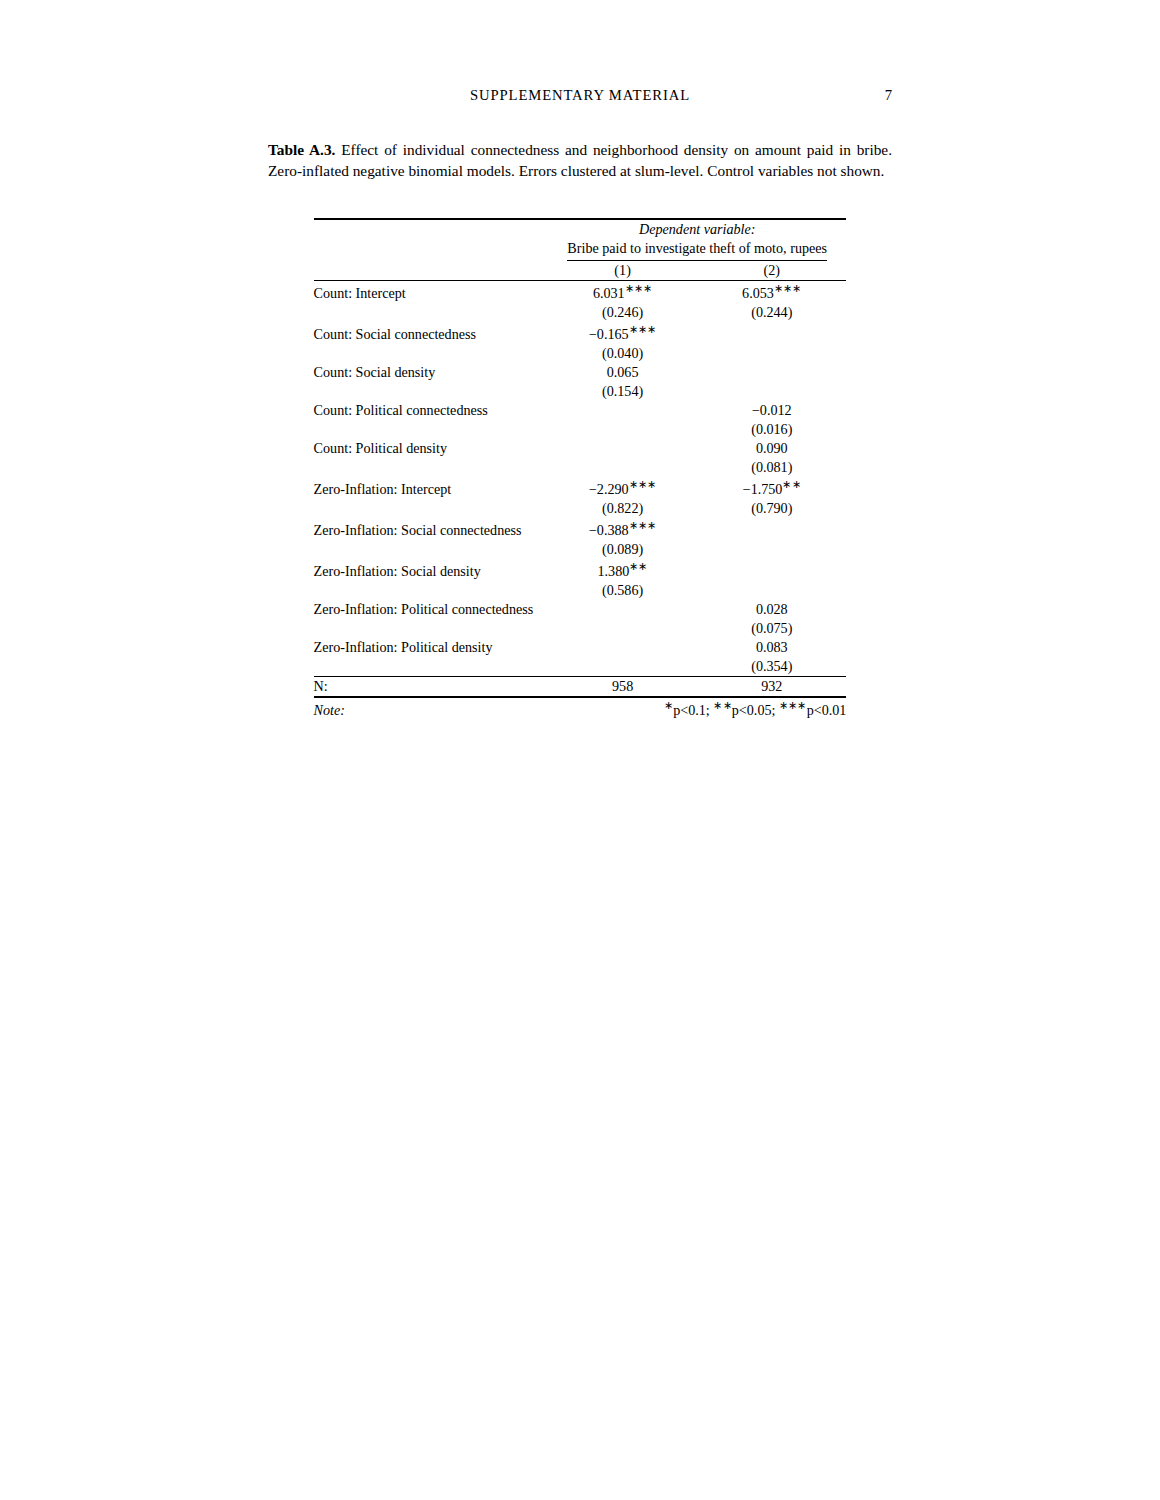SUPPLEMENTARY MATERIAL 7
Table A.3. Effect of individual connectedness and neighborhood density on amount paid in bribe. Zero-inflated negative binomial models. Errors clustered at slum-level. Control variables not shown.
| | Dependent variable: |
| | Bribe paid to investigate theft of moto, rupees |
| | (1) | (2) |
| Count: Intercept | 6.031 ∗∗∗ | 6.053 ∗∗∗ |
| | (0.246) | (0.244) |
| Count: Social connectedness | −0.165 ∗∗∗ | |
| | (0.040) | |
| Count: Social density | 0.065 | |
| | (0.154) | |
| Count: Political connectedness | | −0.012 |
| | | (0.016) |
| Count: Political density | | 0.090 |
| | | (0.081) |
| Zero-Inflation: Intercept | −2.290 ∗∗∗ | −1.750 ∗∗ |
| | (0.822) | (0.790) |
| Zero-Inflation: Social connectedness | −0.388 ∗∗∗ | |
| | (0.089) | |
| Zero-Inflation: Social density | 1.380 ∗∗ | |
| | (0.586) | |
| Zero-Inflation: Political connectedness | | 0.028 |
| | | (0.075) |
| Zero-Inflation: Political density | | 0.083 |
| | | (0.354) |
| N: | 958 | 932 |
| Note: | ∗ p<0.1; ∗∗ p<0.05; ∗∗∗ p<0.01 |